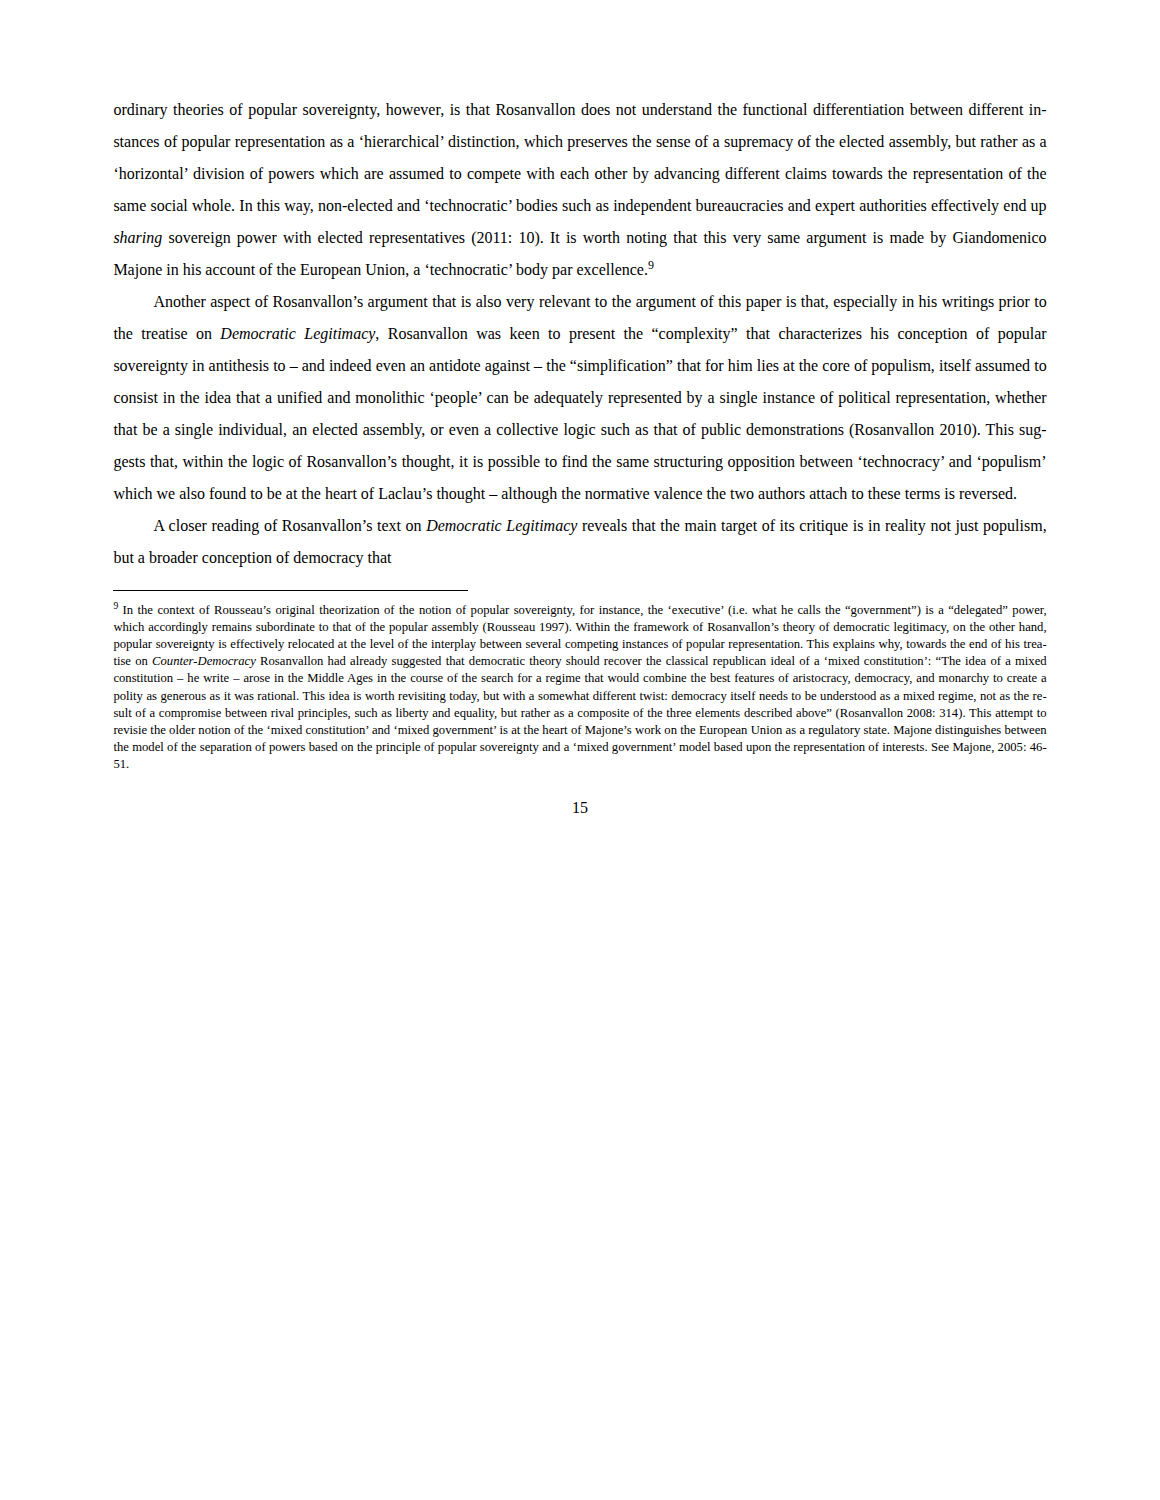ordinary theories of popular sovereignty, however, is that Rosanvallon does not understand the functional differentiation between different instances of popular representation as a ‘hierarchical’ distinction, which preserves the sense of a supremacy of the elected assembly, but rather as a ‘horizontal’ division of powers which are assumed to compete with each other by advancing different claims towards the representation of the same social whole. In this way, non-elected and ‘technocratic’ bodies such as independent bureaucracies and expert authorities effectively end up sharing sovereign power with elected representatives (2011: 10). It is worth noting that this very same argument is made by Giandomenico Majone in his account of the European Union, a ‘technocratic’ body par excellence.9
Another aspect of Rosanvallon’s argument that is also very relevant to the argument of this paper is that, especially in his writings prior to the treatise on Democratic Legitimacy, Rosanvallon was keen to present the “complexity” that characterizes his conception of popular sovereignty in antithesis to – and indeed even an antidote against – the “simplification” that for him lies at the core of populism, itself assumed to consist in the idea that a unified and monolithic ‘people’ can be adequately represented by a single instance of political representation, whether that be a single individual, an elected assembly, or even a collective logic such as that of public demonstrations (Rosanvallon 2010). This suggests that, within the logic of Rosanvallon’s thought, it is possible to find the same structuring opposition between ‘technocracy’ and ‘populism’ which we also found to be at the heart of Laclau’s thought – although the normative valence the two authors attach to these terms is reversed.
A closer reading of Rosanvallon’s text on Democratic Legitimacy reveals that the main target of its critique is in reality not just populism, but a broader conception of democracy that
9 In the context of Rousseau’s original theorization of the notion of popular sovereignty, for instance, the ‘executive’ (i.e. what he calls the “government”) is a “delegated” power, which accordingly remains subordinate to that of the popular assembly (Rousseau 1997). Within the framework of Rosanvallon’s theory of democratic legitimacy, on the other hand, popular sovereignty is effectively relocated at the level of the interplay between several competing instances of popular representation. This explains why, towards the end of his treatise on Counter-Democracy Rosanvallon had already suggested that democratic theory should recover the classical republican ideal of a ‘mixed constitution’: “The idea of a mixed constitution – he write – arose in the Middle Ages in the course of the search for a regime that would combine the best features of aristocracy, democracy, and monarchy to create a polity as generous as it was rational. This idea is worth revisiting today, but with a somewhat different twist: democracy itself needs to be understood as a mixed regime, not as the result of a compromise between rival principles, such as liberty and equality, but rather as a composite of the three elements described above” (Rosanvallon 2008: 314). This attempt to revisie the older notion of the ‘mixed constitution’ and ‘mixed government’ is at the heart of Majone’s work on the European Union as a regulatory state. Majone distinguishes between the model of the separation of powers based on the principle of popular sovereignty and a ‘mixed government’ model based upon the representation of interests. See Majone, 2005: 46-51.
15